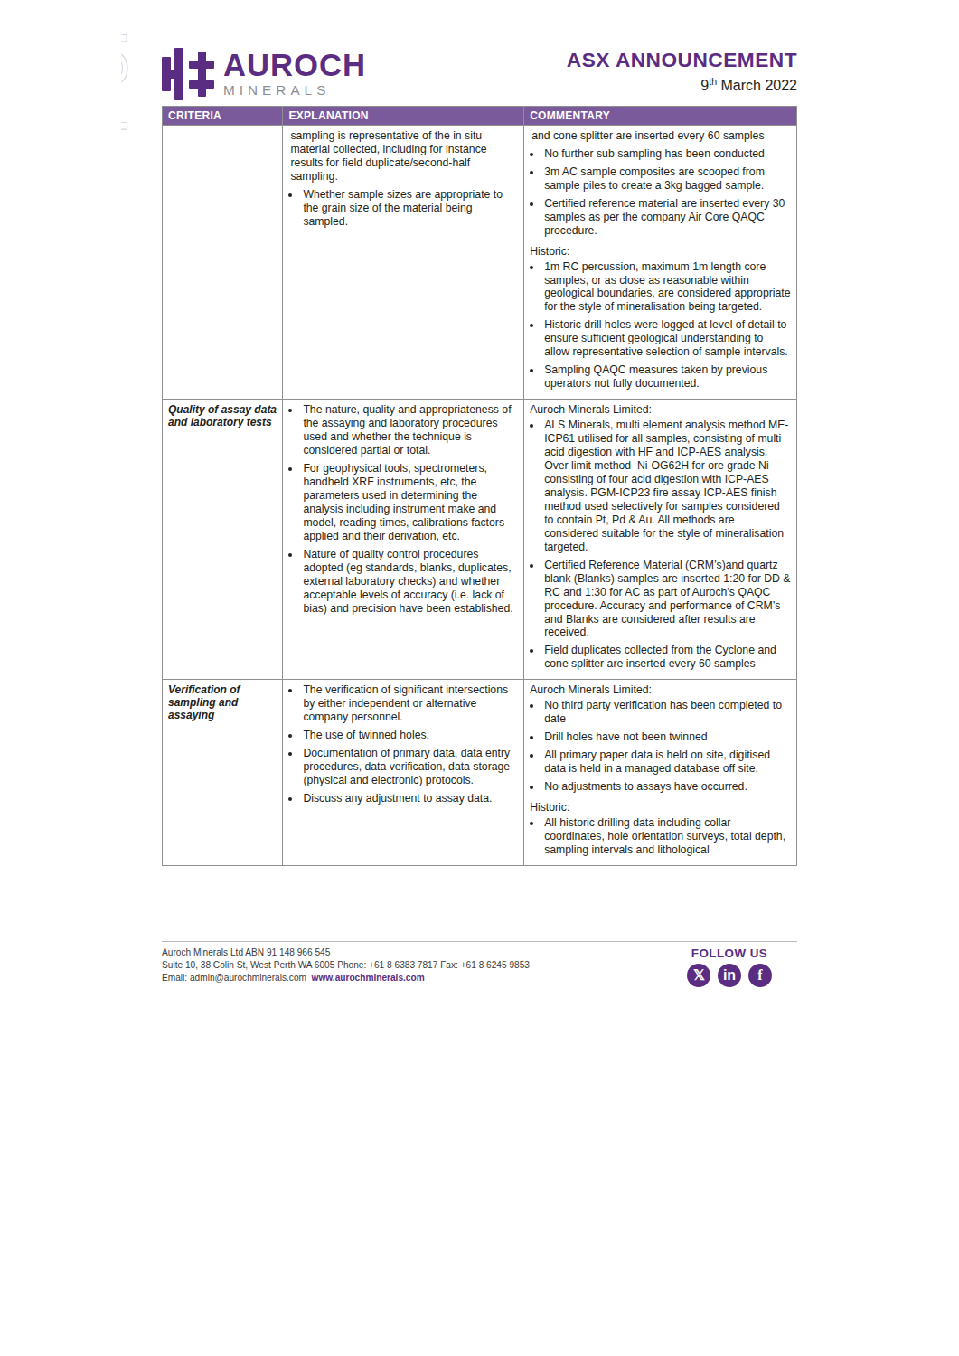For personal use only
AUROCH
MINERALS
ASX ANNOUNCEMENT
9th March 2022
| CRITERIA | EXPLANATION | COMMENTARY |
| --- | --- | --- |
| | sampling is representative of the in situ material collected, including for instance results for field duplicate/second-half sampling. Whether sample sizes are appropriate to the grain size of the material being sampled. | and cone splitter are inserted every 60 samples No further sub sampling has been conducted 3m AC sample composites are scooped from sample piles to create a 3kg bagged sample. Certified reference material are inserted every 30 samples as per the company Air Core QAQC procedure. Historic: 1m RC percussion, maximum 1m length core samples, or as close as reasonable within geological boundaries, are considered appropriate for the style of mineralisation being targeted. Historic drill holes were logged at level of detail to ensure sufficient geological understanding to allow representative selection of sample intervals. Sampling QAQC measures taken by previous operators not fully documented. |
| Quality of assay data and laboratory tests | The nature, quality and appropriateness of the assaying and laboratory procedures used and whether the technique is considered partial or total. For geophysical tools, spectrometers, handheld XRF instruments, etc, the parameters used in determining the analysis including instrument make and model, reading times, calibrations factors applied and their derivation, etc. Nature of quality control procedures adopted (eg standards, blanks, duplicates, external laboratory checks) and whether acceptable levels of accuracy (i.e. lack of bias) and precision have been established. | Auroch Minerals Limited: ALS Minerals, multi element analysis method ME-ICP61 utilised for all samples, consisting of multi acid digestion with HF and ICP-AES analysis. Over limit method Ni-OG62H for ore grade Ni consisting of four acid digestion with ICP-AES analysis. PGM-ICP23 fire assay ICP-AES finish method used selectively for samples considered to contain Pt, Pd & Au. All methods are considered suitable for the style of mineralisation targeted. Certified Reference Material (CRM’s)and quartz blank (Blanks) samples are inserted 1:20 for DD & RC and 1:30 for AC as part of Auroch’s QAQC procedure. Accuracy and performance of CRM’s and Blanks are considered after results are received. Field duplicates collected from the Cyclone and cone splitter are inserted every 60 samples |
| Verification of sampling and assaying | The verification of significant intersections by either independent or alternative company personnel. The use of twinned holes. Documentation of primary data, data entry procedures, data verification, data storage (physical and electronic) protocols. Discuss any adjustment to assay data. | Auroch Minerals Limited: No third party verification has been completed to date Drill holes have not been twinned All primary paper data is held on site, digitised data is held in a managed database off site. No adjustments to assays have occurred. Historic: All historic drilling data including collar coordinates, hole orientation surveys, total depth, sampling intervals and lithological |
Auroch Minerals Ltd ABN 91 148 966 545
Suite 10, 38 Colin St, West Perth WA 6005 Phone: +61 8 6383 7817 Fax: +61 8 6245 9853
Email: admin@aurochminerals.com www.aurochminerals.com
FOLLOW US
𝕏
in
f